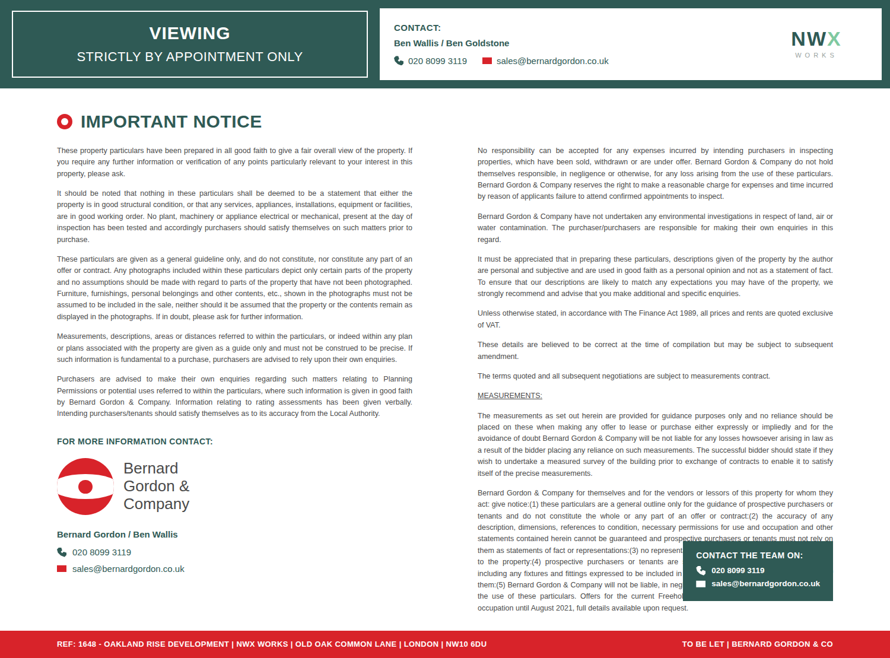VIEWING
STRICTLY BY APPOINTMENT ONLY
CONTACT:
Ben Wallis / Ben Goldstone
020 8099 3119 sales@bernardgordon.co.uk
NWX
WORKS
IMPORTANT NOTICE
These property particulars have been prepared in all good faith to give a fair overall view of the property. If you require any further information or verification of any points particularly relevant to your interest in this property, please ask.
It should be noted that nothing in these particulars shall be deemed to be a statement that either the property is in good structural condition, or that any services, appliances, installations, equipment or facilities, are in good working order. No plant, machinery or appliance electrical or mechanical, present at the day of inspection has been tested and accordingly purchasers should satisfy themselves on such matters prior to purchase.
These particulars are given as a general guideline only, and do not constitute, nor constitute any part of an offer or contract. Any photographs included within these particulars depict only certain parts of the property and no assumptions should be made with regard to parts of the property that have not been photographed. Furniture, furnishings, personal belongings and other contents, etc., shown in the photographs must not be assumed to be included in the sale, neither should it be assumed that the property or the contents remain as displayed in the photographs. If in doubt, please ask for further information.
Measurements, descriptions, areas or distances referred to within the particulars, or indeed within any plan or plans associated with the property are given as a guide only and must not be construed to be precise. If such information is fundamental to a purchase, purchasers are advised to rely upon their own enquiries.
Purchasers are advised to make their own enquiries regarding such matters relating to Planning Permissions or potential uses referred to within the particulars, where such information is given in good faith by Bernard Gordon & Company. Information relating to rating assessments has been given verbally. Intending purchasers/tenants should satisfy themselves as to its accuracy from the Local Authority.
FOR MORE INFORMATION CONTACT:
Bernard
Gordon &
Company
Bernard Gordon / Ben Wallis
020 8099 3119
sales@bernardgordon.co.uk
No responsibility can be accepted for any expenses incurred by intending purchasers in inspecting properties, which have been sold, withdrawn or are under offer. Bernard Gordon & Company do not hold themselves responsible, in negligence or otherwise, for any loss arising from the use of these particulars. Bernard Gordon & Company reserves the right to make a reasonable charge for expenses and time incurred by reason of applicants failure to attend confirmed appointments to inspect.
Bernard Gordon & Company have not undertaken any environmental investigations in respect of land, air or water contamination. The purchaser/purchasers are responsible for making their own enquiries in this regard.
It must be appreciated that in preparing these particulars, descriptions given of the property by the author are personal and subjective and are used in good faith as a personal opinion and not as a statement of fact. To ensure that our descriptions are likely to match any expectations you may have of the property, we strongly recommend and advise that you make additional and specific enquiries.
Unless otherwise stated, in accordance with The Finance Act 1989, all prices and rents are quoted exclusive of VAT.
These details are believed to be correct at the time of compilation but may be subject to subsequent amendment.
The terms quoted and all subsequent negotiations are subject to measurements contract.
MEASUREMENTS:
The measurements as set out herein are provided for guidance purposes only and no reliance should be placed on these when making any offer to lease or purchase either expressly or impliedly and for the avoidance of doubt Bernard Gordon & Company will be not liable for any losses howsoever arising in law as a result of the bidder placing any reliance on such measurements. The successful bidder should state if they wish to undertake a measured survey of the building prior to exchange of contracts to enable it to satisfy itself of the precise measurements.
Bernard Gordon & Company for themselves and for the vendors or lessors of this property for whom they act: give notice:(1) these particulars are a general outline only for the guidance of prospective purchasers or tenants and do not constitute the whole or any part of an offer or contract:(2) the accuracy of any description, dimensions, references to condition, necessary permissions for use and occupation and other statements contained herein cannot be guaranteed and prospective purchasers or tenants must not rely on them as statements of fact or representations:(3) no representation or warranty is made whatever in relation to the property:(4) prospective purchasers or tenants are strongly advised to check these particulars including any fixtures and fittings expressed to be included in the sale or lease by making an inspection of them:(5) Bernard Gordon & Company will not be liable, in negligence or otherwise, for any loss arising from the use of these particulars. Offers for the current Freehold investment available, tenants currently in occupation until August 2021, full details available upon request.
CONTACT THE TEAM ON:
020 8099 3119
sales@bernardgordon.co.uk
REF: 1648 - OAKLAND RISE DEVELOPMENT | NWX WORKS | OLD OAK COMMON LANE | LONDON | NW10 6DU
TO BE LET | BERNARD GORDON & CO